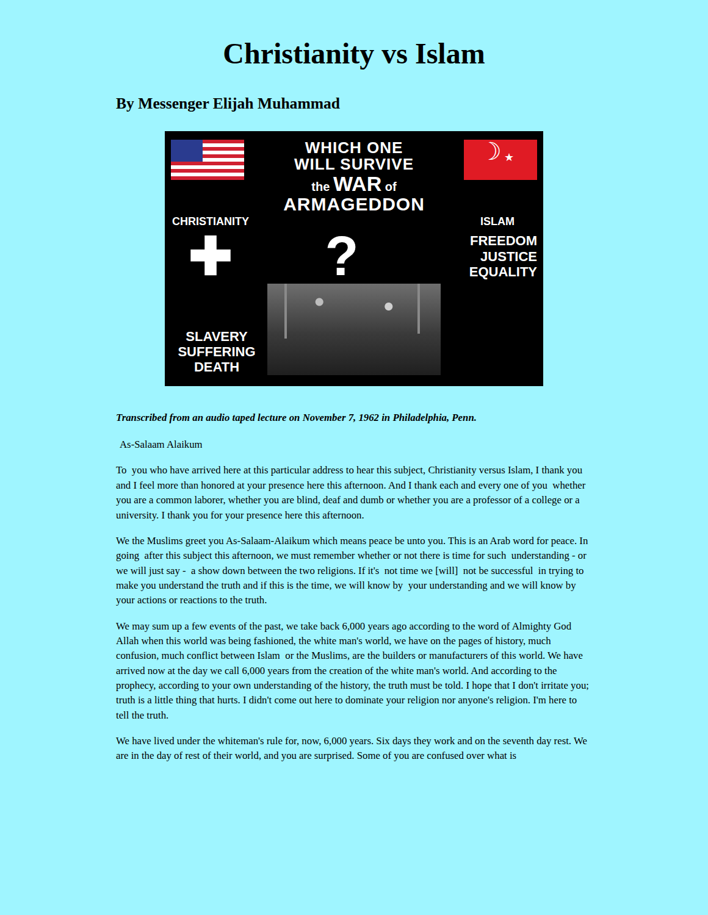Christianity vs Islam
By Messenger Elijah Muhammad
WHICH ONE
WILL SURVIVE
the WAR of
ARMAGEDDON
CHRISTIANITY
ISLAM
✚
?
FREEDOM
JUSTICE
EQUALITY
SLAVERY
SUFFERING
DEATH
Transcribed from an audio taped lecture on November 7, 1962 in Philadelphia, Penn.
As-Salaam Alaikum
To you who have arrived here at this particular address to hear this subject, Christianity versus Islam, I thank you and I feel more than honored at your presence here this afternoon. And I thank each and every one of you whether you are a common laborer, whether you are blind, deaf and dumb or whether you are a professor of a college or a university. I thank you for your presence here this afternoon.
We the Muslims greet you As-Salaam-Alaikum which means peace be unto you. This is an Arab word for peace. In going after this subject this afternoon, we must remember whether or not there is time for such understanding - or we will just say - a show down between the two religions. If it's not time we [will] not be successful in trying to make you understand the truth and if this is the time, we will know by your understanding and we will know by your actions or reactions to the truth.
We may sum up a few events of the past, we take back 6,000 years ago according to the word of Almighty God Allah when this world was being fashioned, the white man's world, we have on the pages of history, much confusion, much conflict between Islam or the Muslims, are the builders or manufacturers of this world. We have arrived now at the day we call 6,000 years from the creation of the white man's world. And according to the prophecy, according to your own understanding of the history, the truth must be told. I hope that I don't irritate you; truth is a little thing that hurts. I didn't come out here to dominate your religion nor anyone's religion. I'm here to tell the truth.
We have lived under the whiteman's rule for, now, 6,000 years. Six days they work and on the seventh day rest. We are in the day of rest of their world, and you are surprised. Some of you are confused over what is